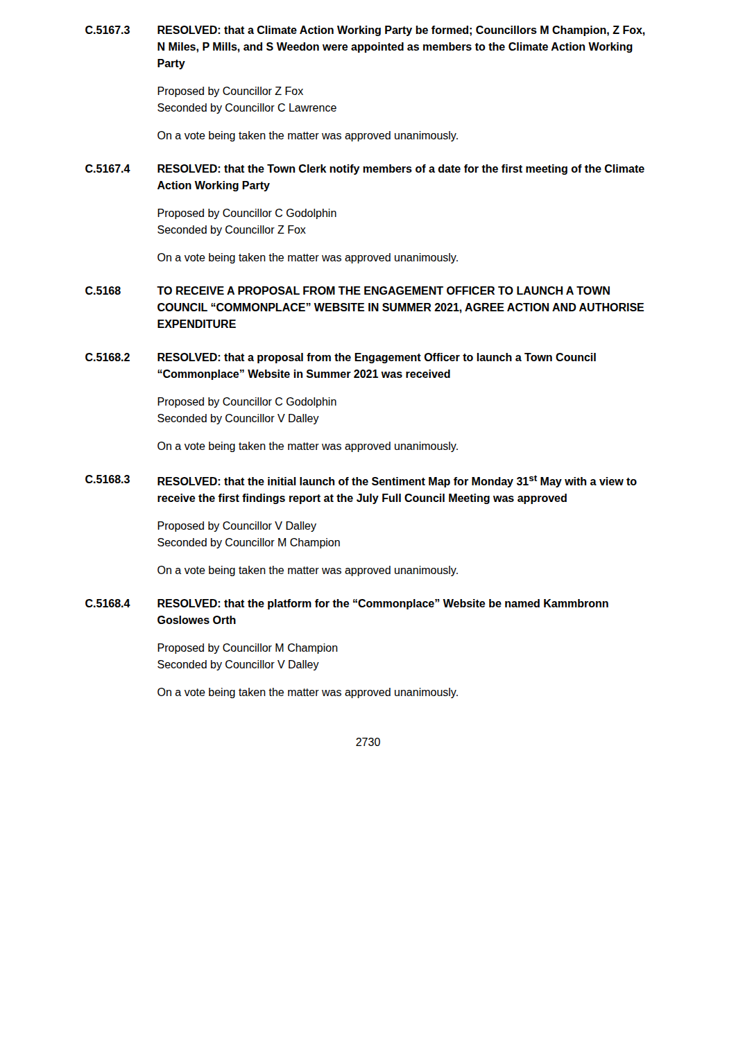C.5167.3
RESOLVED: that a Climate Action Working Party be formed; Councillors M Champion, Z Fox, N Miles, P Mills, and S Weedon were appointed as members to the Climate Action Working Party
Proposed by Councillor Z Fox
Seconded by Councillor C Lawrence
On a vote being taken the matter was approved unanimously.
C.5167.4
RESOLVED: that the Town Clerk notify members of a date for the first meeting of the Climate Action Working Party
Proposed by Councillor C Godolphin
Seconded by Councillor Z Fox
On a vote being taken the matter was approved unanimously.
C.5168
TO RECEIVE A PROPOSAL FROM THE ENGAGEMENT OFFICER TO LAUNCH A TOWN COUNCIL “COMMONPLACE” WEBSITE IN SUMMER 2021, AGREE ACTION AND AUTHORISE EXPENDITURE
C.5168.2
RESOLVED: that a proposal from the Engagement Officer to launch a Town Council “Commonplace” Website in Summer 2021 was received
Proposed by Councillor C Godolphin
Seconded by Councillor V Dalley
On a vote being taken the matter was approved unanimously.
C.5168.3
RESOLVED: that the initial launch of the Sentiment Map for Monday 31st May with a view to receive the first findings report at the July Full Council Meeting was approved
Proposed by Councillor V Dalley
Seconded by Councillor M Champion
On a vote being taken the matter was approved unanimously.
C.5168.4
RESOLVED: that the platform for the “Commonplace” Website be named Kammbronn Goslowes Orth
Proposed by Councillor M Champion
Seconded by Councillor V Dalley
On a vote being taken the matter was approved unanimously.
2730